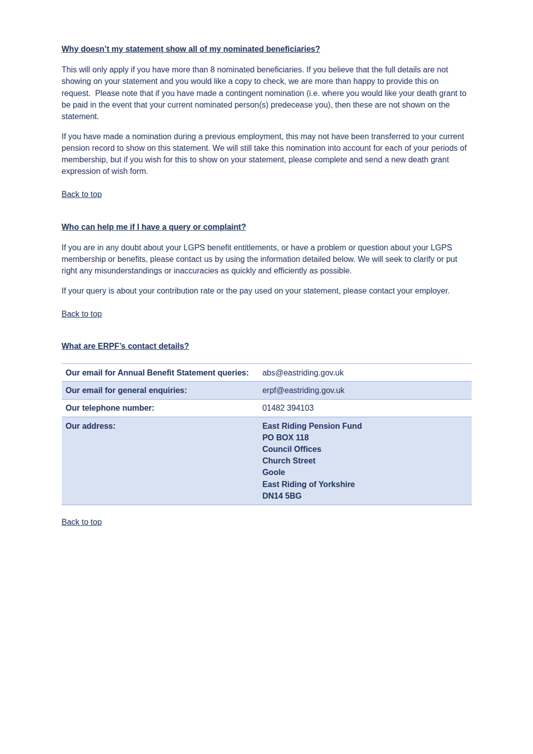Why doesn’t my statement show all of my nominated beneficiaries?
This will only apply if you have more than 8 nominated beneficiaries. If you believe that the full details are not showing on your statement and you would like a copy to check, we are more than happy to provide this on request. Please note that if you have made a contingent nomination (i.e. where you would like your death grant to be paid in the event that your current nominated person(s) predecease you), then these are not shown on the statement.
If you have made a nomination during a previous employment, this may not have been transferred to your current pension record to show on this statement. We will still take this nomination into account for each of your periods of membership, but if you wish for this to show on your statement, please complete and send a new death grant expression of wish form.
Back to top
Who can help me if I have a query or complaint?
If you are in any doubt about your LGPS benefit entitlements, or have a problem or question about your LGPS membership or benefits, please contact us by using the information detailed below. We will seek to clarify or put right any misunderstandings or inaccuracies as quickly and efficiently as possible.
If your query is about your contribution rate or the pay used on your statement, please contact your employer.
Back to top
What are ERPF’s contact details?
| Our email for Annual Benefit Statement queries: | abs@eastriding.gov.uk |
| Our email for general enquiries: | erpf@eastriding.gov.uk |
| Our telephone number: | 01482 394103 |
| Our address: | East Riding Pension Fund PO BOX 118 Council Offices Church Street Goole East Riding of Yorkshire DN14 5BG |
Back to top